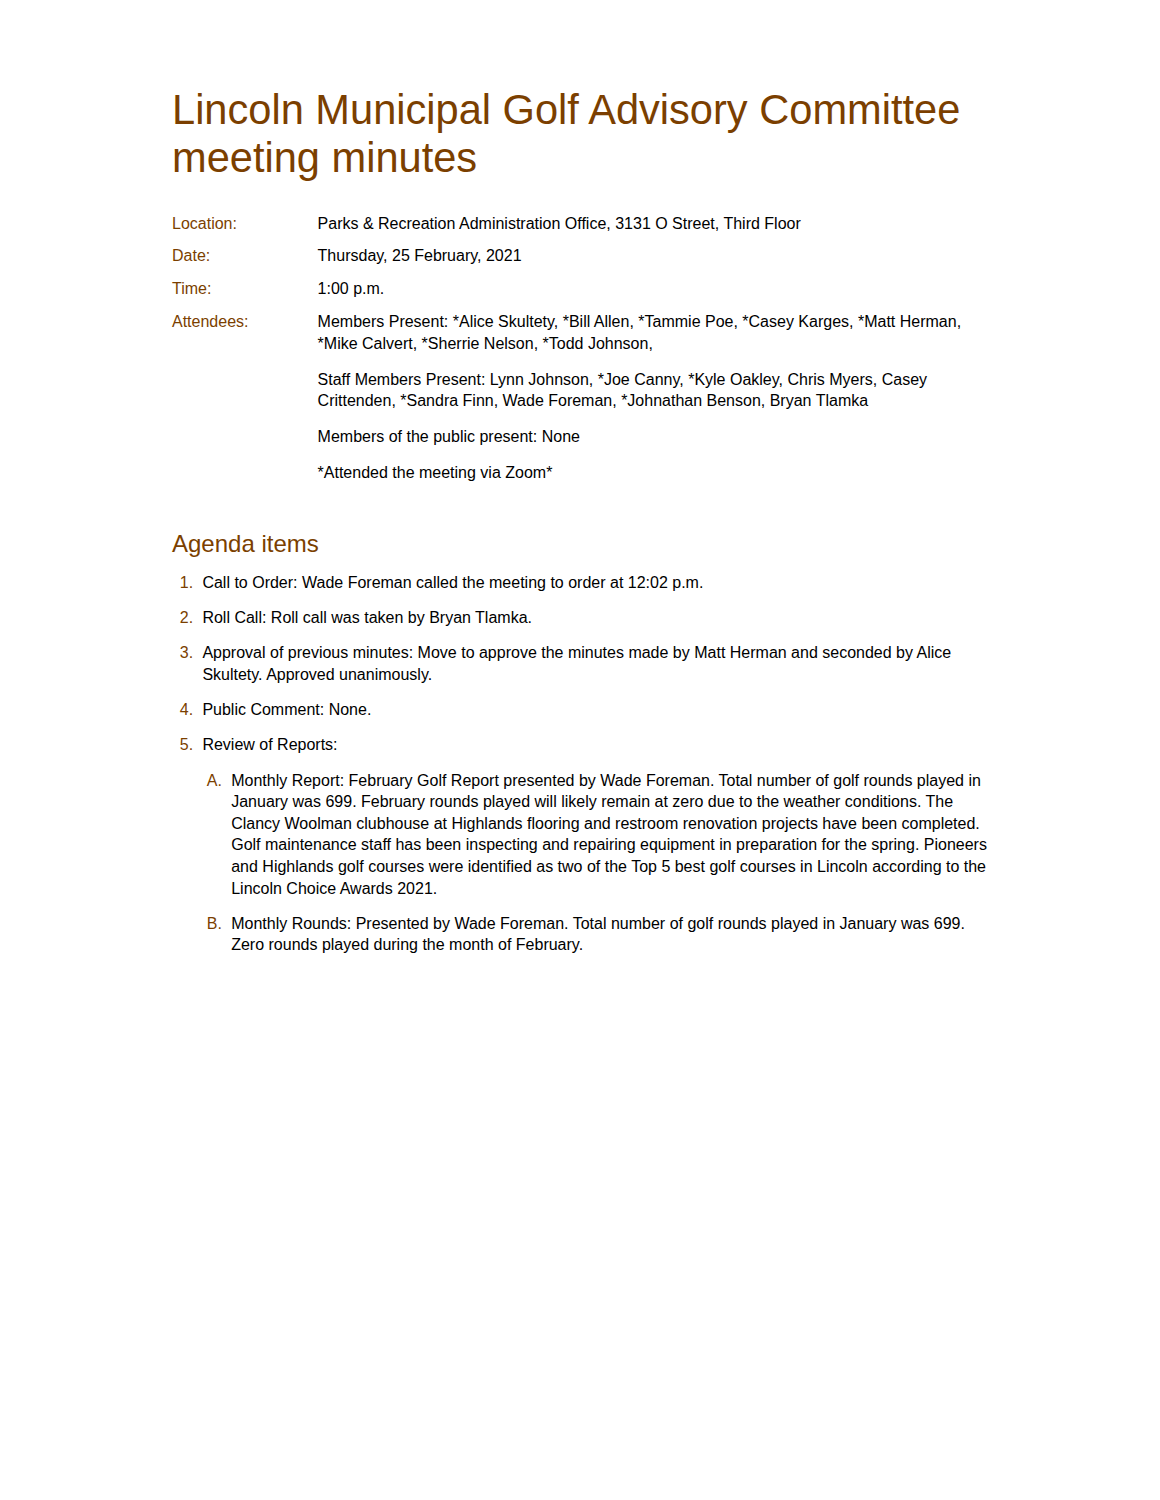Lincoln Municipal Golf Advisory Committee meeting minutes
| Location: | Parks & Recreation Administration Office, 3131 O Street, Third Floor |
| Date: | Thursday, 25 February, 2021 |
| Time: | 1:00 p.m. |
| Attendees: | Members Present: *Alice Skultety, *Bill Allen, *Tammie Poe, *Casey Karges, *Matt Herman, *Mike Calvert, *Sherrie Nelson, *Todd Johnson, Staff Members Present: Lynn Johnson, *Joe Canny, *Kyle Oakley, Chris Myers, Casey Crittenden, *Sandra Finn, Wade Foreman, *Johnathan Benson, Bryan Tlamka Members of the public present: None *Attended the meeting via Zoom* |
Agenda items
Call to Order: Wade Foreman called the meeting to order at 12:02 p.m.
Roll Call: Roll call was taken by Bryan Tlamka.
Approval of previous minutes: Move to approve the minutes made by Matt Herman and seconded by Alice Skultety. Approved unanimously.
Public Comment: None.
Review of Reports:
Monthly Report: February Golf Report presented by Wade Foreman. Total number of golf rounds played in January was 699. February rounds played will likely remain at zero due to the weather conditions. The Clancy Woolman clubhouse at Highlands flooring and restroom renovation projects have been completed. Golf maintenance staff has been inspecting and repairing equipment in preparation for the spring. Pioneers and Highlands golf courses were identified as two of the Top 5 best golf courses in Lincoln according to the Lincoln Choice Awards 2021.
Monthly Rounds: Presented by Wade Foreman. Total number of golf rounds played in January was 699. Zero rounds played during the month of February.